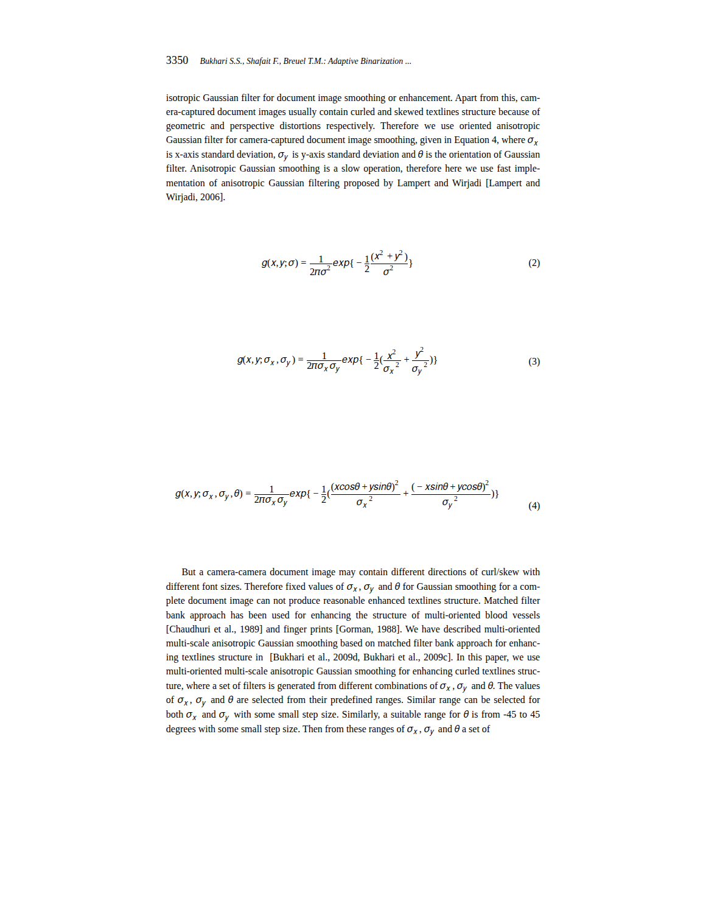3350 Bukhari S.S., Shafait F., Breuel T.M.: Adaptive Binarization ...
isotropic Gaussian filter for document image smoothing or enhancement. Apart from this, camera-captured document images usually contain curled and skewed textlines structure because of geometric and perspective distortions respectively. Therefore we use oriented anisotropic Gaussian filter for camera-captured document image smoothing, given in Equation 4, where σx is x-axis standard deviation, σy is y-axis standard deviation and θ is the orientation of Gaussian filter. Anisotropic Gaussian smoothing is a slow operation, therefore here we use fast implementation of anisotropic Gaussian filtering proposed by Lampert and Wirjadi [Lampert and Wirjadi, 2006].
g(x,y;σ) = 12πσ2 exp { − 12 (x2+y2) σ2 }
(2)
g(x,y;σx,σy) = 12πσxσy exp { − 12 ( x2 σx2 + y2 σy2 ) }
(3)
g(x,y;σx,σy,θ) = 12πσxσy exp { − 12 ( (xcosθ+ysinθ)2 σx2 + (−xsinθ+ycosθ)2 σy2 ) }
(4)
But a camera-camera document image may contain different directions of curl/skew with different font sizes. Therefore fixed values of σx, σy and θ for Gaussian smoothing for a complete document image can not produce reasonable enhanced textlines structure. Matched filter bank approach has been used for enhancing the structure of multi-oriented blood vessels [Chaudhuri et al., 1989] and finger prints [Gorman, 1988]. We have described multi-oriented multi-scale anisotropic Gaussian smoothing based on matched filter bank approach for enhancing textlines structure in [Bukhari et al., 2009d, Bukhari et al., 2009c]. In this paper, we use multi-oriented multi-scale anisotropic Gaussian smoothing for enhancing curled textlines structure, where a set of filters is generated from different combinations of σx, σy and θ. The values of σx, σy and θ are selected from their predefined ranges. Similar range can be selected for both σx and σy with some small step size. Similarly, a suitable range for θ is from -45 to 45 degrees with some small step size. Then from these ranges of σx, σy and θ a set of